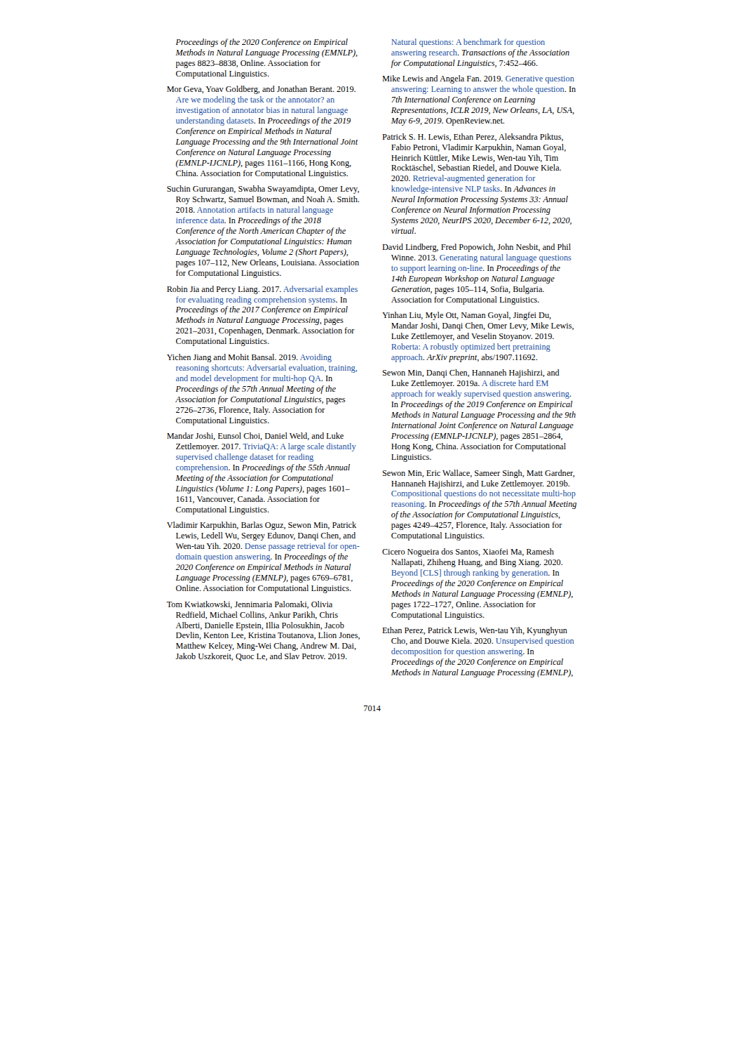Proceedings of the 2020 Conference on Empirical Methods in Natural Language Processing (EMNLP), pages 8823–8838, Online. Association for Computational Linguistics.
Mor Geva, Yoav Goldberg, and Jonathan Berant. 2019. Are we modeling the task or the annotator? an investigation of annotator bias in natural language understanding datasets. In Proceedings of the 2019 Conference on Empirical Methods in Natural Language Processing and the 9th International Joint Conference on Natural Language Processing (EMNLP-IJCNLP), pages 1161–1166, Hong Kong, China. Association for Computational Linguistics.
Suchin Gururangan, Swabha Swayamdipta, Omer Levy, Roy Schwartz, Samuel Bowman, and Noah A. Smith. 2018. Annotation artifacts in natural language inference data. In Proceedings of the 2018 Conference of the North American Chapter of the Association for Computational Linguistics: Human Language Technologies, Volume 2 (Short Papers), pages 107–112, New Orleans, Louisiana. Association for Computational Linguistics.
Robin Jia and Percy Liang. 2017. Adversarial examples for evaluating reading comprehension systems. In Proceedings of the 2017 Conference on Empirical Methods in Natural Language Processing, pages 2021–2031, Copenhagen, Denmark. Association for Computational Linguistics.
Yichen Jiang and Mohit Bansal. 2019. Avoiding reasoning shortcuts: Adversarial evaluation, training, and model development for multi-hop QA. In Proceedings of the 57th Annual Meeting of the Association for Computational Linguistics, pages 2726–2736, Florence, Italy. Association for Computational Linguistics.
Mandar Joshi, Eunsol Choi, Daniel Weld, and Luke Zettlemoyer. 2017. TriviaQA: A large scale distantly supervised challenge dataset for reading comprehension. In Proceedings of the 55th Annual Meeting of the Association for Computational Linguistics (Volume 1: Long Papers), pages 1601–1611, Vancouver, Canada. Association for Computational Linguistics.
Vladimir Karpukhin, Barlas Oguz, Sewon Min, Patrick Lewis, Ledell Wu, Sergey Edunov, Danqi Chen, and Wen-tau Yih. 2020. Dense passage retrieval for open-domain question answering. In Proceedings of the 2020 Conference on Empirical Methods in Natural Language Processing (EMNLP), pages 6769–6781, Online. Association for Computational Linguistics.
Tom Kwiatkowski, Jennimaria Palomaki, Olivia Redfield, Michael Collins, Ankur Parikh, Chris Alberti, Danielle Epstein, Illia Polosukhin, Jacob Devlin, Kenton Lee, Kristina Toutanova, Llion Jones, Matthew Kelcey, Ming-Wei Chang, Andrew M. Dai, Jakob Uszkoreit, Quoc Le, and Slav Petrov. 2019.
Natural questions: A benchmark for question answering research. Transactions of the Association for Computational Linguistics, 7:452–466.
Mike Lewis and Angela Fan. 2019. Generative question answering: Learning to answer the whole question. In 7th International Conference on Learning Representations, ICLR 2019, New Orleans, LA, USA, May 6-9, 2019. OpenReview.net.
Patrick S. H. Lewis, Ethan Perez, Aleksandra Piktus, Fabio Petroni, Vladimir Karpukhin, Naman Goyal, Heinrich Küttler, Mike Lewis, Wen-tau Yih, Tim Rocktäschel, Sebastian Riedel, and Douwe Kiela. 2020. Retrieval-augmented generation for knowledge-intensive NLP tasks. In Advances in Neural Information Processing Systems 33: Annual Conference on Neural Information Processing Systems 2020, NeurIPS 2020, December 6-12, 2020, virtual.
David Lindberg, Fred Popowich, John Nesbit, and Phil Winne. 2013. Generating natural language questions to support learning on-line. In Proceedings of the 14th European Workshop on Natural Language Generation, pages 105–114, Sofia, Bulgaria. Association for Computational Linguistics.
Yinhan Liu, Myle Ott, Naman Goyal, Jingfei Du, Mandar Joshi, Danqi Chen, Omer Levy, Mike Lewis, Luke Zettlemoyer, and Veselin Stoyanov. 2019. Roberta: A robustly optimized bert pretraining approach. ArXiv preprint, abs/1907.11692.
Sewon Min, Danqi Chen, Hannaneh Hajishirzi, and Luke Zettlemoyer. 2019a. A discrete hard EM approach for weakly supervised question answering. In Proceedings of the 2019 Conference on Empirical Methods in Natural Language Processing and the 9th International Joint Conference on Natural Language Processing (EMNLP-IJCNLP), pages 2851–2864, Hong Kong, China. Association for Computational Linguistics.
Sewon Min, Eric Wallace, Sameer Singh, Matt Gardner, Hannaneh Hajishirzi, and Luke Zettlemoyer. 2019b. Compositional questions do not necessitate multi-hop reasoning. In Proceedings of the 57th Annual Meeting of the Association for Computational Linguistics, pages 4249–4257, Florence, Italy. Association for Computational Linguistics.
Cicero Nogueira dos Santos, Xiaofei Ma, Ramesh Nallapati, Zhiheng Huang, and Bing Xiang. 2020. Beyond [CLS] through ranking by generation. In Proceedings of the 2020 Conference on Empirical Methods in Natural Language Processing (EMNLP), pages 1722–1727, Online. Association for Computational Linguistics.
Ethan Perez, Patrick Lewis, Wen-tau Yih, Kyunghyun Cho, and Douwe Kiela. 2020. Unsupervised question decomposition for question answering. In Proceedings of the 2020 Conference on Empirical Methods in Natural Language Processing (EMNLP),
7014